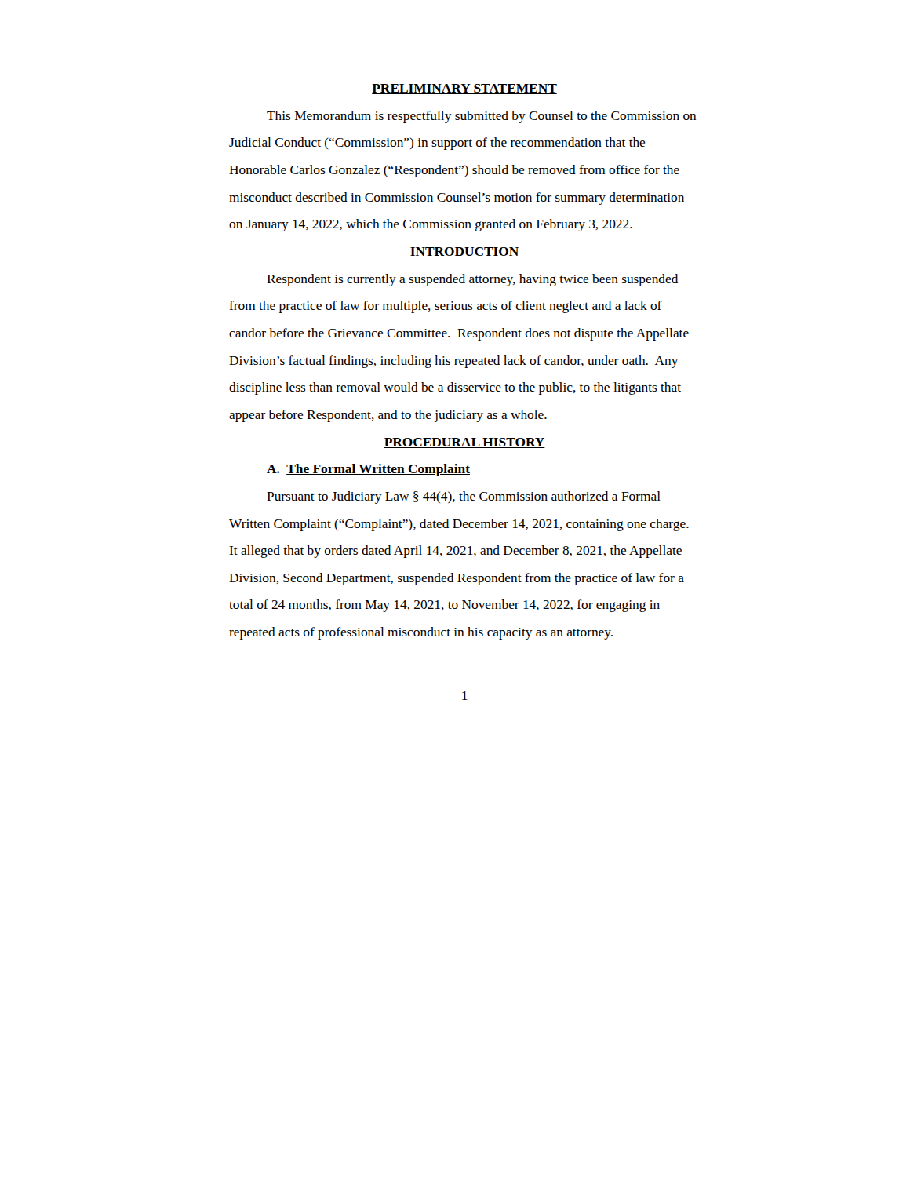PRELIMINARY STATEMENT
This Memorandum is respectfully submitted by Counsel to the Commission on Judicial Conduct (“Commission”) in support of the recommendation that the Honorable Carlos Gonzalez (“Respondent”) should be removed from office for the misconduct described in Commission Counsel’s motion for summary determination on January 14, 2022, which the Commission granted on February 3, 2022.
INTRODUCTION
Respondent is currently a suspended attorney, having twice been suspended from the practice of law for multiple, serious acts of client neglect and a lack of candor before the Grievance Committee. Respondent does not dispute the Appellate Division’s factual findings, including his repeated lack of candor, under oath. Any discipline less than removal would be a disservice to the public, to the litigants that appear before Respondent, and to the judiciary as a whole.
PROCEDURAL HISTORY
A. The Formal Written Complaint
Pursuant to Judiciary Law § 44(4), the Commission authorized a Formal Written Complaint (“Complaint”), dated December 14, 2021, containing one charge. It alleged that by orders dated April 14, 2021, and December 8, 2021, the Appellate Division, Second Department, suspended Respondent from the practice of law for a total of 24 months, from May 14, 2021, to November 14, 2022, for engaging in repeated acts of professional misconduct in his capacity as an attorney.
1